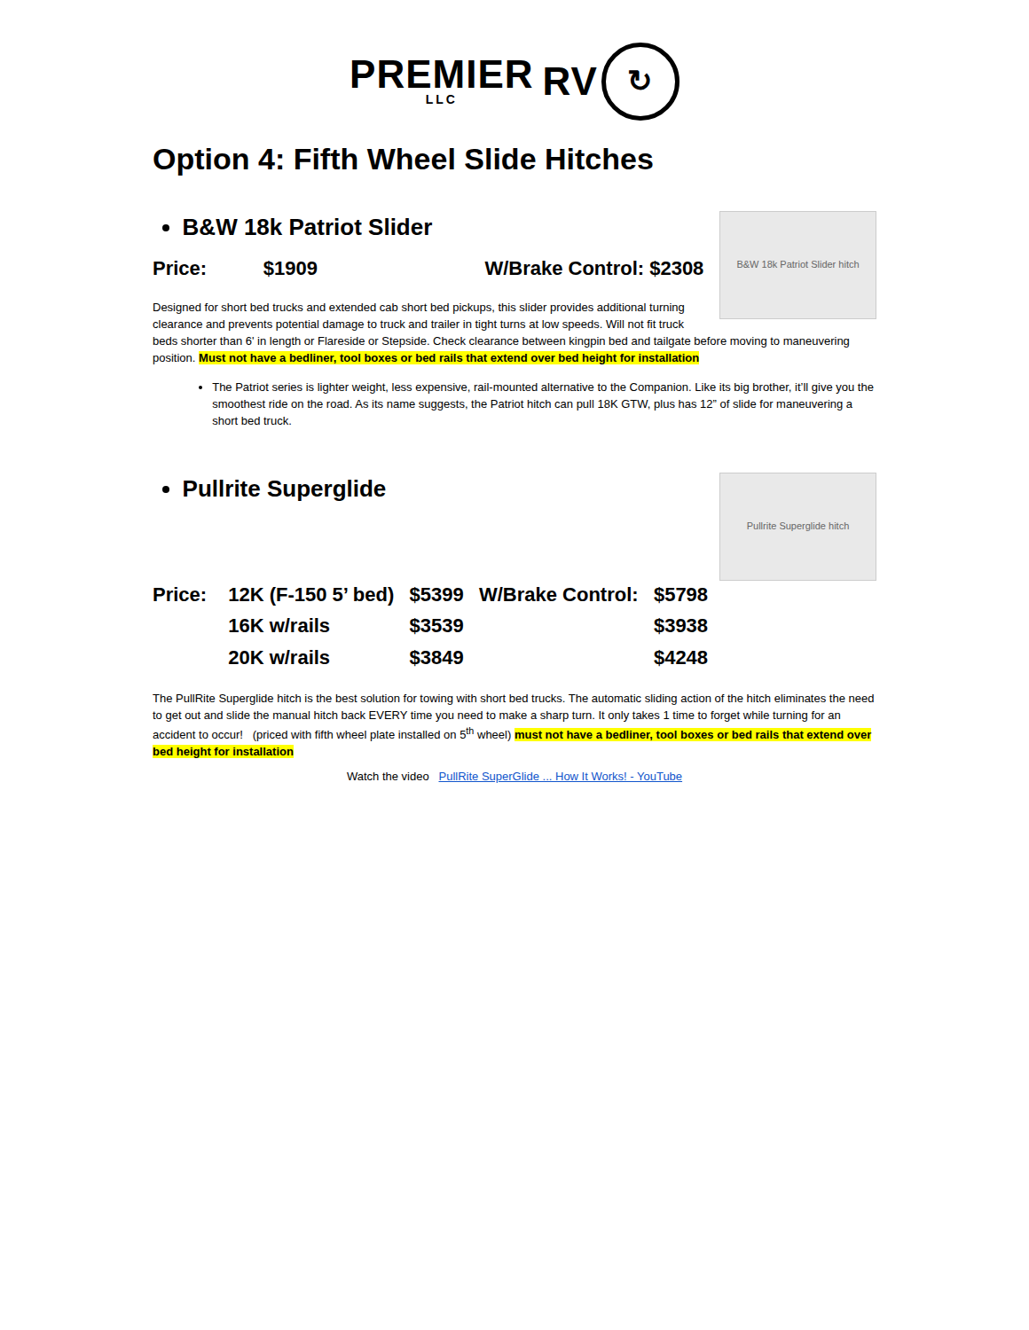PREMIER LLC RV ↻
Option 4: Fifth Wheel Slide Hitches
B&W 18k Patriot Slider hitch
B&W 18k Patriot Slider
Price:$1909 W/Brake Control: $2308
Designed for short bed trucks and extended cab short bed pickups, this slider provides additional turning clearance and prevents potential damage to truck and trailer in tight turns at low speeds. Will not fit truck beds shorter than 6' in length or Flareside or Stepside. Check clearance between kingpin bed and tailgate before moving to maneuvering position. Must not have a bedliner, tool boxes or bed rails that extend over bed height for installation
The Patriot series is lighter weight, less expensive, rail-mounted alternative to the Companion. Like its big brother, it’ll give you the smoothest ride on the road. As its name suggests, the Patriot hitch can pull 18K GTW, plus has 12” of slide for maneuvering a short bed truck.
Pullrite Superglide hitch
Pullrite Superglide
| Price: | 12K (F-150 5’ bed) | $5399 | W/Brake Control: | $5798 |
| | 16K w/rails | $3539 | | $3938 |
| | 20K w/rails | $3849 | | $4248 |
The PullRite Superglide hitch is the best solution for towing with short bed trucks. The automatic sliding action of the hitch eliminates the need to get out and slide the manual hitch back EVERY time you need to make a sharp turn. It only takes 1 time to forget while turning for an accident to occur! (priced with fifth wheel plate installed on 5th wheel) must not have a bedliner, tool boxes or bed rails that extend over bed height for installation
Watch the video PullRite SuperGlide ... How It Works! - YouTube